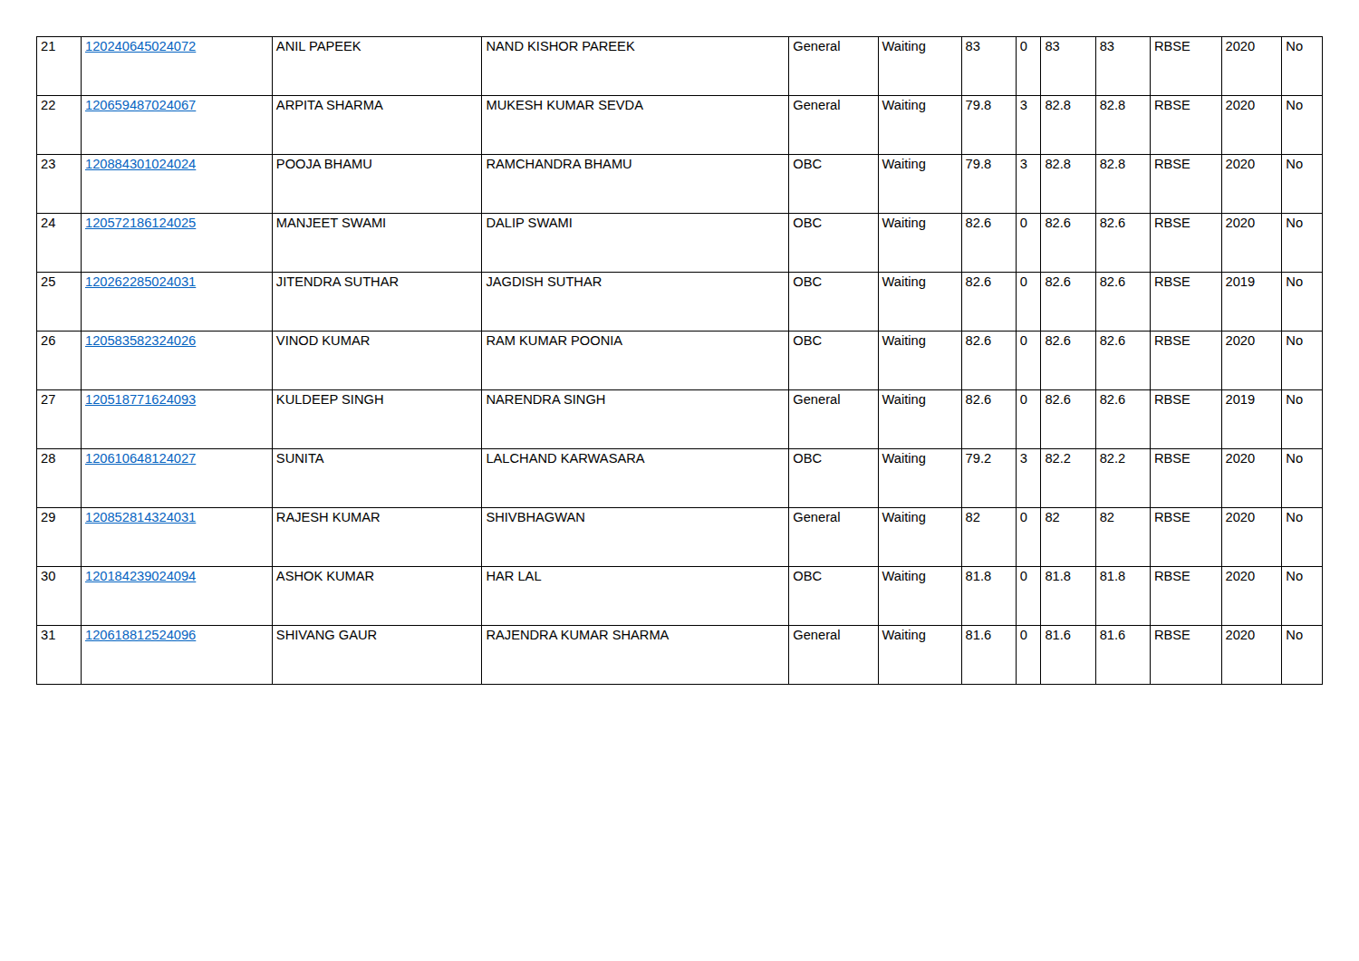| 21 | 120240645024072 | ANIL PAPEEK | NAND KISHOR PAREEK | General | Waiting | 83 | 0 | 83 | 83 | RBSE | 2020 | No |
| 22 | 120659487024067 | ARPITA SHARMA | MUKESH KUMAR SEVDA | General | Waiting | 79.8 | 3 | 82.8 | 82.8 | RBSE | 2020 | No |
| 23 | 120884301024024 | POOJA BHAMU | RAMCHANDRA BHAMU | OBC | Waiting | 79.8 | 3 | 82.8 | 82.8 | RBSE | 2020 | No |
| 24 | 120572186124025 | MANJEET SWAMI | DALIP SWAMI | OBC | Waiting | 82.6 | 0 | 82.6 | 82.6 | RBSE | 2020 | No |
| 25 | 120262285024031 | JITENDRA SUTHAR | JAGDISH SUTHAR | OBC | Waiting | 82.6 | 0 | 82.6 | 82.6 | RBSE | 2019 | No |
| 26 | 120583582324026 | VINOD KUMAR | RAM KUMAR POONIA | OBC | Waiting | 82.6 | 0 | 82.6 | 82.6 | RBSE | 2020 | No |
| 27 | 120518771624093 | KULDEEP SINGH | NARENDRA SINGH | General | Waiting | 82.6 | 0 | 82.6 | 82.6 | RBSE | 2019 | No |
| 28 | 120610648124027 | SUNITA | LALCHAND KARWASARA | OBC | Waiting | 79.2 | 3 | 82.2 | 82.2 | RBSE | 2020 | No |
| 29 | 120852814324031 | RAJESH KUMAR | SHIVBHAGWAN | General | Waiting | 82 | 0 | 82 | 82 | RBSE | 2020 | No |
| 30 | 120184239024094 | ASHOK KUMAR | HAR LAL | OBC | Waiting | 81.8 | 0 | 81.8 | 81.8 | RBSE | 2020 | No |
| 31 | 120618812524096 | SHIVANG GAUR | RAJENDRA KUMAR SHARMA | General | Waiting | 81.6 | 0 | 81.6 | 81.6 | RBSE | 2020 | No |